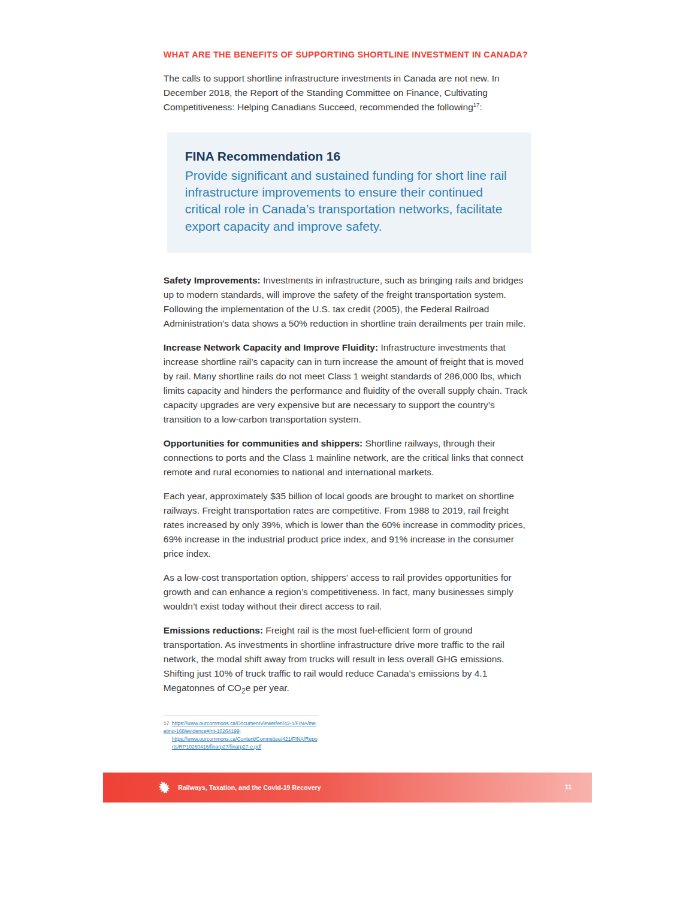What are the benefits of supporting shortline investment in Canada?
The calls to support shortline infrastructure investments in Canada are not new. In December 2018, the Report of the Standing Committee on Finance, Cultivating Competitiveness: Helping Canadians Succeed, recommended the following17:
FINA Recommendation 16
Provide significant and sustained funding for short line rail infrastructure improvements to ensure their continued critical role in Canada’s transportation networks, facilitate export capacity and improve safety.
Safety Improvements: Investments in infrastructure, such as bringing rails and bridges up to modern standards, will improve the safety of the freight transportation system. Following the implementation of the U.S. tax credit (2005), the Federal Railroad Administration’s data shows a 50% reduction in shortline train derailments per train mile.
Increase Network Capacity and Improve Fluidity: Infrastructure investments that increase shortline rail’s capacity can in turn increase the amount of freight that is moved by rail. Many shortline rails do not meet Class 1 weight standards of 286,000 lbs, which limits capacity and hinders the performance and fluidity of the overall supply chain. Track capacity upgrades are very expensive but are necessary to support the country’s transition to a low-carbon transportation system.
Opportunities for communities and shippers: Shortline railways, through their connections to ports and the Class 1 mainline network, are the critical links that connect remote and rural economies to national and international markets.
Each year, approximately $35 billion of local goods are brought to market on shortline railways. Freight transportation rates are competitive. From 1988 to 2019, rail freight rates increased by only 39%, which is lower than the 60% increase in commodity prices, 69% increase in the industrial product price index, and 91% increase in the consumer price index.
As a low-cost transportation option, shippers’ access to rail provides opportunities for growth and can enhance a region’s competitiveness. In fact, many businesses simply wouldn’t exist today without their direct access to rail.
Emissions reductions: Freight rail is the most fuel-efficient form of ground transportation. As investments in shortline infrastructure drive more traffic to the rail network, the modal shift away from trucks will result in less overall GHG emissions. Shifting just 10% of truck traffic to rail would reduce Canada’s emissions by 4.1 Megatonnes of CO2e per year.
17 https://www.ourcommons.ca/DocumentViewer/en/42-1/FINA/meeting-168/evidence#Int-10264199; https://www.ourcommons.ca/Content/Committee/421/FINA/Reports/RP10260416/finarp27/finarp27-e.pdf
Railways, Taxation, and the Covid-19 Recovery
11